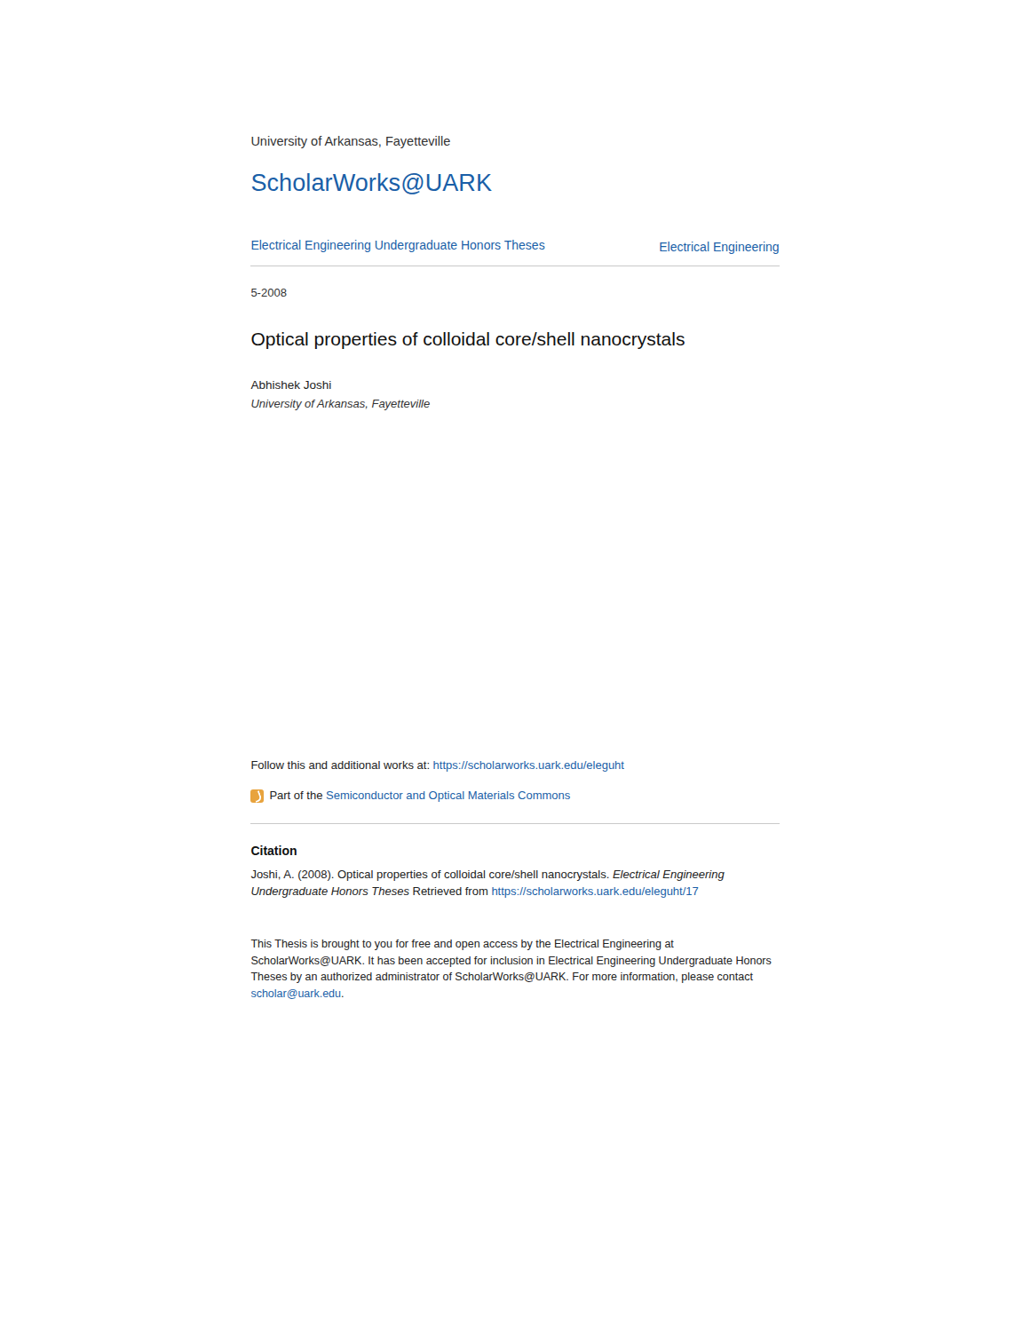University of Arkansas, Fayetteville
ScholarWorks@UARK
Electrical Engineering Undergraduate Honors Theses
Electrical Engineering
5-2008
Optical properties of colloidal core/shell nanocrystals
Abhishek Joshi
University of Arkansas, Fayetteville
Follow this and additional works at: https://scholarworks.uark.edu/eleguht
Part of the Semiconductor and Optical Materials Commons
Citation
Joshi, A. (2008). Optical properties of colloidal core/shell nanocrystals. Electrical Engineering Undergraduate Honors Theses Retrieved from https://scholarworks.uark.edu/eleguht/17
This Thesis is brought to you for free and open access by the Electrical Engineering at ScholarWorks@UARK. It has been accepted for inclusion in Electrical Engineering Undergraduate Honors Theses by an authorized administrator of ScholarWorks@UARK. For more information, please contact scholar@uark.edu.